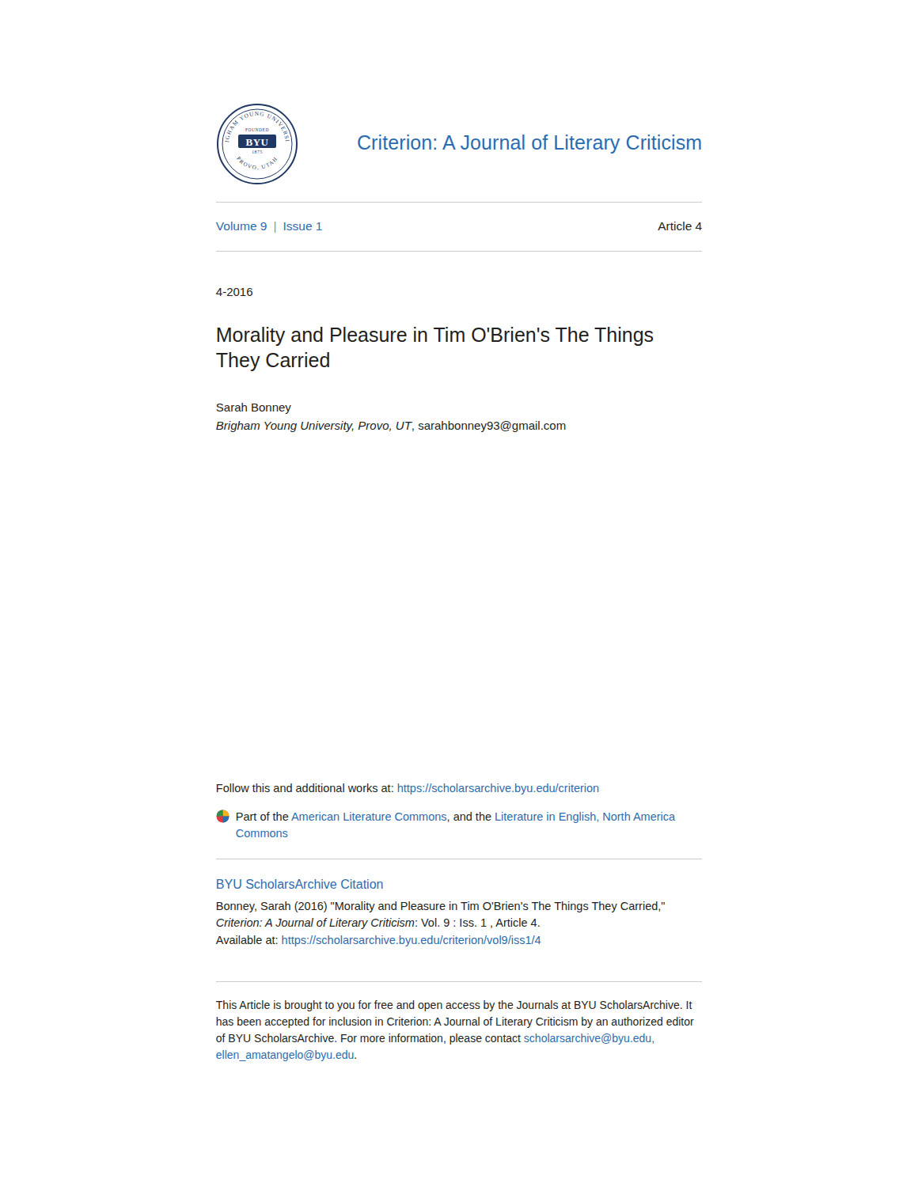BRIGHAM YOUNG UNIVERSITY PROVO, UTAH BYU FOUNDED 1875
Criterion: A Journal of Literary Criticism
Volume 9|Issue 1
Article 4
4-2016
Morality and Pleasure in Tim O'Brien's The Things They Carried
Sarah Bonney
Brigham Young University, Provo, UT, sarahbonney93@gmail.com
Follow this and additional works at: https://scholarsarchive.byu.edu/criterion
Part of the American Literature Commons, and the Literature in English, North America Commons
BYU ScholarsArchive Citation
Bonney, Sarah (2016) "Morality and Pleasure in Tim O'Brien's The Things They Carried," Criterion: A Journal of Literary Criticism: Vol. 9 : Iss. 1 , Article 4.
Available at: https://scholarsarchive.byu.edu/criterion/vol9/iss1/4
This Article is brought to you for free and open access by the Journals at BYU ScholarsArchive. It has been accepted for inclusion in Criterion: A Journal of Literary Criticism by an authorized editor of BYU ScholarsArchive. For more information, please contact scholarsarchive@byu.edu, ellen_amatangelo@byu.edu.